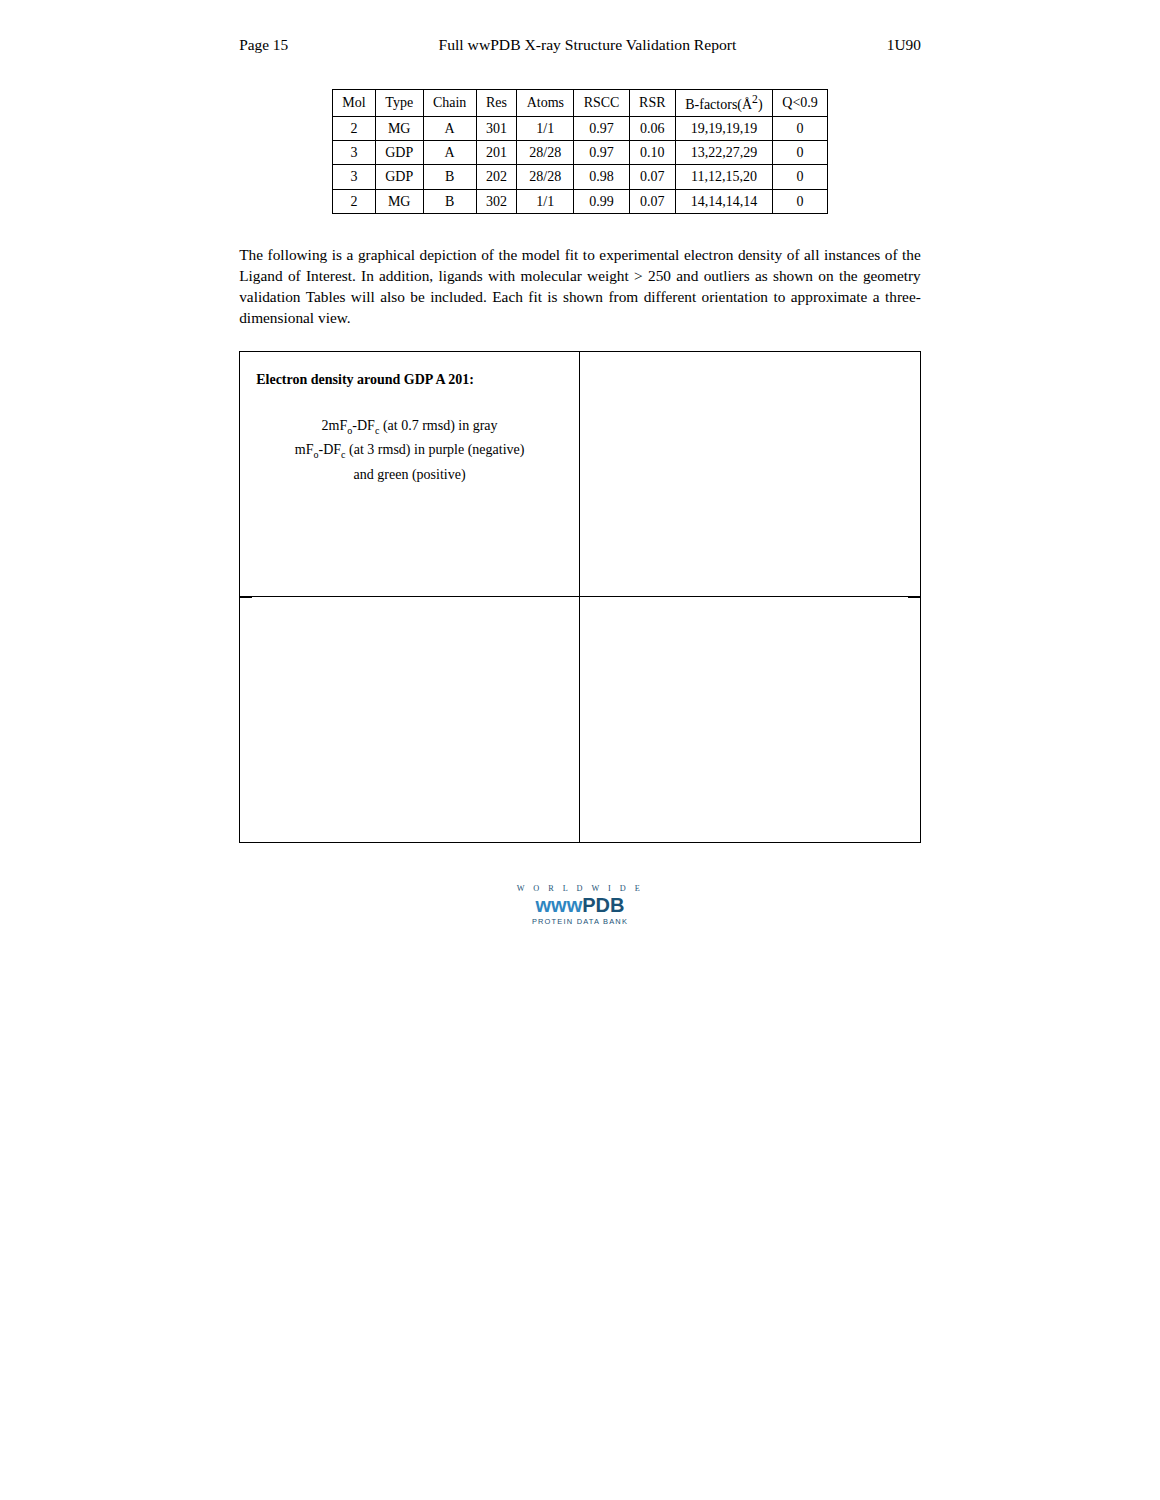Page 15
Full wwPDB X-ray Structure Validation Report
1U90
| Mol | Type | Chain | Res | Atoms | RSCC | RSR | B-factors(Å 2 ) | Q<0.9 |
| --- | --- | --- | --- | --- | --- | --- | --- | --- |
| 2 | MG | A | 301 | 1/1 | 0.97 | 0.06 | 19,19,19,19 | 0 |
| 3 | GDP | A | 201 | 28/28 | 0.97 | 0.10 | 13,22,27,29 | 0 |
| 3 | GDP | B | 202 | 28/28 | 0.98 | 0.07 | 11,12,15,20 | 0 |
| 2 | MG | B | 302 | 1/1 | 0.99 | 0.07 | 14,14,14,14 | 0 |
The following is a graphical depiction of the model fit to experimental electron density of all instances of the Ligand of Interest. In addition, ligands with molecular weight > 250 and outliers as shown on the geometry validation Tables will also be included. Each fit is shown from different orientation to approximate a three-dimensional view.
Electron density around GDP A 201:
2mFo-DFc (at 0.7 rmsd) in gray
mFo-DFc (at 3 rmsd) in purple (negative)
and green (positive)
W O R L D W I D E
www PDB
PROTEIN DATA BANK